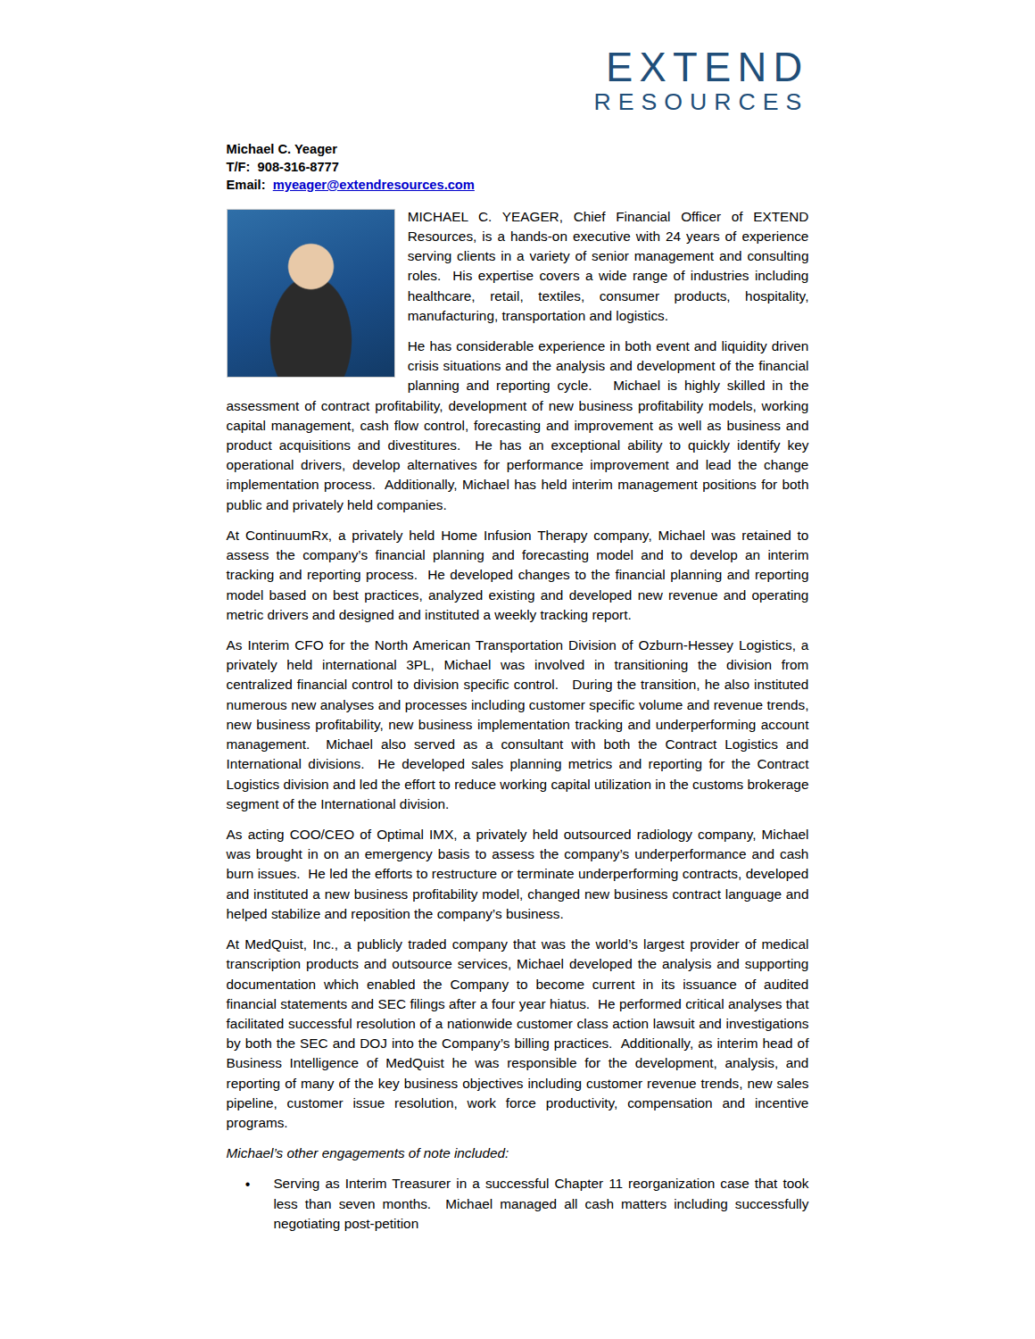EXTEND
RESOURCES
Michael C. Yeager
T/F: 908-316-8777
Email: myeager@extendresources.com
MICHAEL C. YEAGER, Chief Financial Officer of EXTEND Resources, is a hands-on executive with 24 years of experience serving clients in a variety of senior management and consulting roles. His expertise covers a wide range of industries including healthcare, retail, textiles, consumer products, hospitality, manufacturing, transportation and logistics.
He has considerable experience in both event and liquidity driven crisis situations and the analysis and development of the financial planning and reporting cycle. Michael is highly skilled in the assessment of contract profitability, development of new business profitability models, working capital management, cash flow control, forecasting and improvement as well as business and product acquisitions and divestitures. He has an exceptional ability to quickly identify key operational drivers, develop alternatives for performance improvement and lead the change implementation process. Additionally, Michael has held interim management positions for both public and privately held companies.
At ContinuumRx, a privately held Home Infusion Therapy company, Michael was retained to assess the company’s financial planning and forecasting model and to develop an interim tracking and reporting process. He developed changes to the financial planning and reporting model based on best practices, analyzed existing and developed new revenue and operating metric drivers and designed and instituted a weekly tracking report.
As Interim CFO for the North American Transportation Division of Ozburn-Hessey Logistics, a privately held international 3PL, Michael was involved in transitioning the division from centralized financial control to division specific control. During the transition, he also instituted numerous new analyses and processes including customer specific volume and revenue trends, new business profitability, new business implementation tracking and underperforming account management. Michael also served as a consultant with both the Contract Logistics and International divisions. He developed sales planning metrics and reporting for the Contract Logistics division and led the effort to reduce working capital utilization in the customs brokerage segment of the International division.
As acting COO/CEO of Optimal IMX, a privately held outsourced radiology company, Michael was brought in on an emergency basis to assess the company’s underperformance and cash burn issues. He led the efforts to restructure or terminate underperforming contracts, developed and instituted a new business profitability model, changed new business contract language and helped stabilize and reposition the company’s business.
At MedQuist, Inc., a publicly traded company that was the world’s largest provider of medical transcription products and outsource services, Michael developed the analysis and supporting documentation which enabled the Company to become current in its issuance of audited financial statements and SEC filings after a four year hiatus. He performed critical analyses that facilitated successful resolution of a nationwide customer class action lawsuit and investigations by both the SEC and DOJ into the Company’s billing practices. Additionally, as interim head of Business Intelligence of MedQuist he was responsible for the development, analysis, and reporting of many of the key business objectives including customer revenue trends, new sales pipeline, customer issue resolution, work force productivity, compensation and incentive programs.
Michael’s other engagements of note included:
Serving as Interim Treasurer in a successful Chapter 11 reorganization case that took less than seven months. Michael managed all cash matters including successfully negotiating post-petition